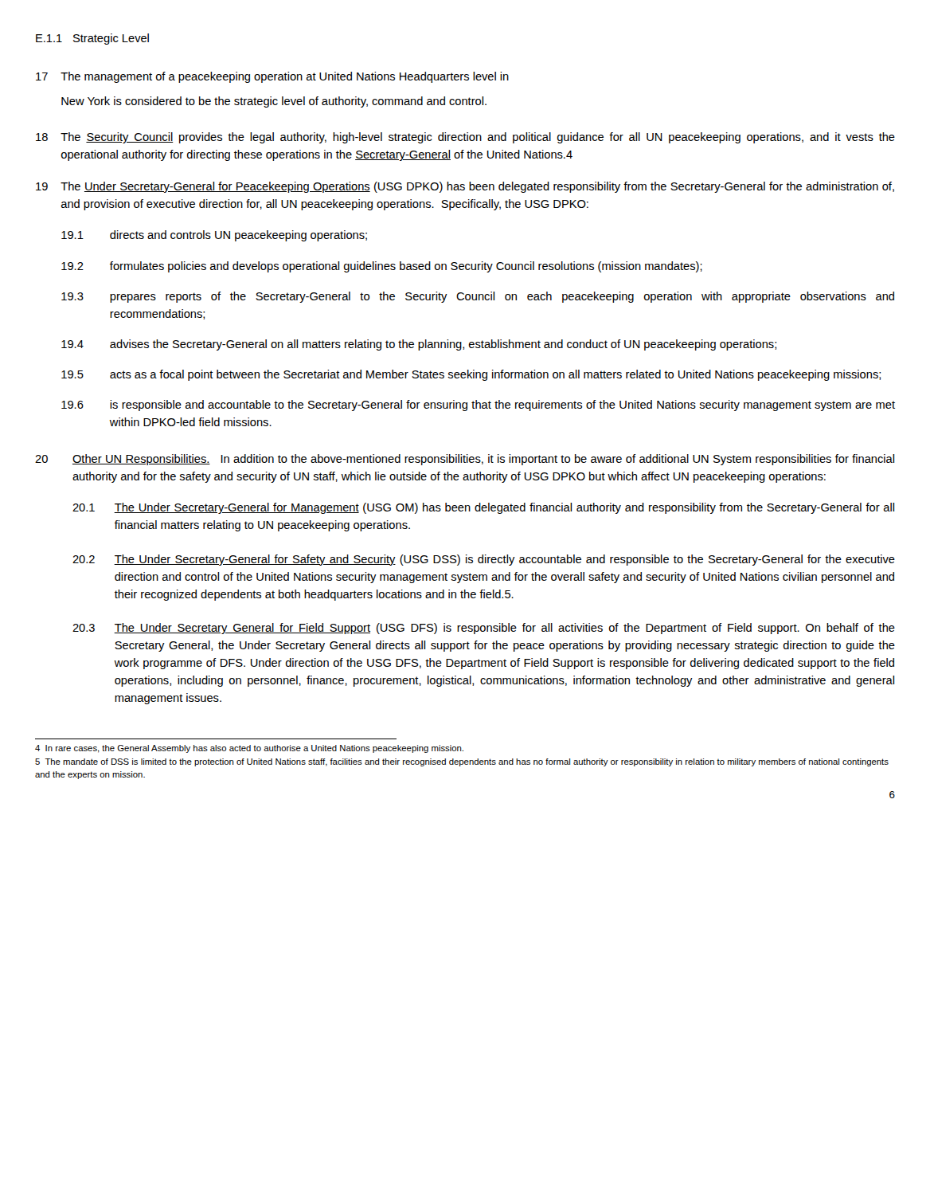E.1.1 Strategic Level
17 The management of a peacekeeping operation at United Nations Headquarters level in
New York is considered to be the strategic level of authority, command and control.
18 The Security Council provides the legal authority, high-level strategic direction and political guidance for all UN peacekeeping operations, and it vests the operational authority for directing these operations in the Secretary-General of the United Nations.4
19 The Under Secretary-General for Peacekeeping Operations (USG DPKO) has been delegated responsibility from the Secretary-General for the administration of, and provision of executive direction for, all UN peacekeeping operations. Specifically, the USG DPKO:
19.1 directs and controls UN peacekeeping operations;
19.2 formulates policies and develops operational guidelines based on Security Council resolutions (mission mandates);
19.3 prepares reports of the Secretary-General to the Security Council on each peacekeeping operation with appropriate observations and recommendations;
19.4 advises the Secretary-General on all matters relating to the planning, establishment and conduct of UN peacekeeping operations;
19.5 acts as a focal point between the Secretariat and Member States seeking information on all matters related to United Nations peacekeeping missions;
19.6 is responsible and accountable to the Secretary-General for ensuring that the requirements of the United Nations security management system are met within DPKO-led field missions.
20 Other UN Responsibilities. In addition to the above-mentioned responsibilities, it is important to be aware of additional UN System responsibilities for financial authority and for the safety and security of UN staff, which lie outside of the authority of USG DPKO but which affect UN peacekeeping operations:
20.1 The Under Secretary-General for Management (USG OM) has been delegated financial authority and responsibility from the Secretary-General for all financial matters relating to UN peacekeeping operations.
20.2 The Under Secretary-General for Safety and Security (USG DSS) is directly accountable and responsible to the Secretary-General for the executive direction and control of the United Nations security management system and for the overall safety and security of United Nations civilian personnel and their recognized dependents at both headquarters locations and in the field.5.
20.3 The Under Secretary General for Field Support (USG DFS) is responsible for all activities of the Department of Field support. On behalf of the Secretary General, the Under Secretary General directs all support for the peace operations by providing necessary strategic direction to guide the work programme of DFS. Under direction of the USG DFS, the Department of Field Support is responsible for delivering dedicated support to the field operations, including on personnel, finance, procurement, logistical, communications, information technology and other administrative and general management issues.
4 In rare cases, the General Assembly has also acted to authorise a United Nations peacekeeping mission.
5 The mandate of DSS is limited to the protection of United Nations staff, facilities and their recognised dependents and has no formal authority or responsibility in relation to military members of national contingents and the experts on mission.
6